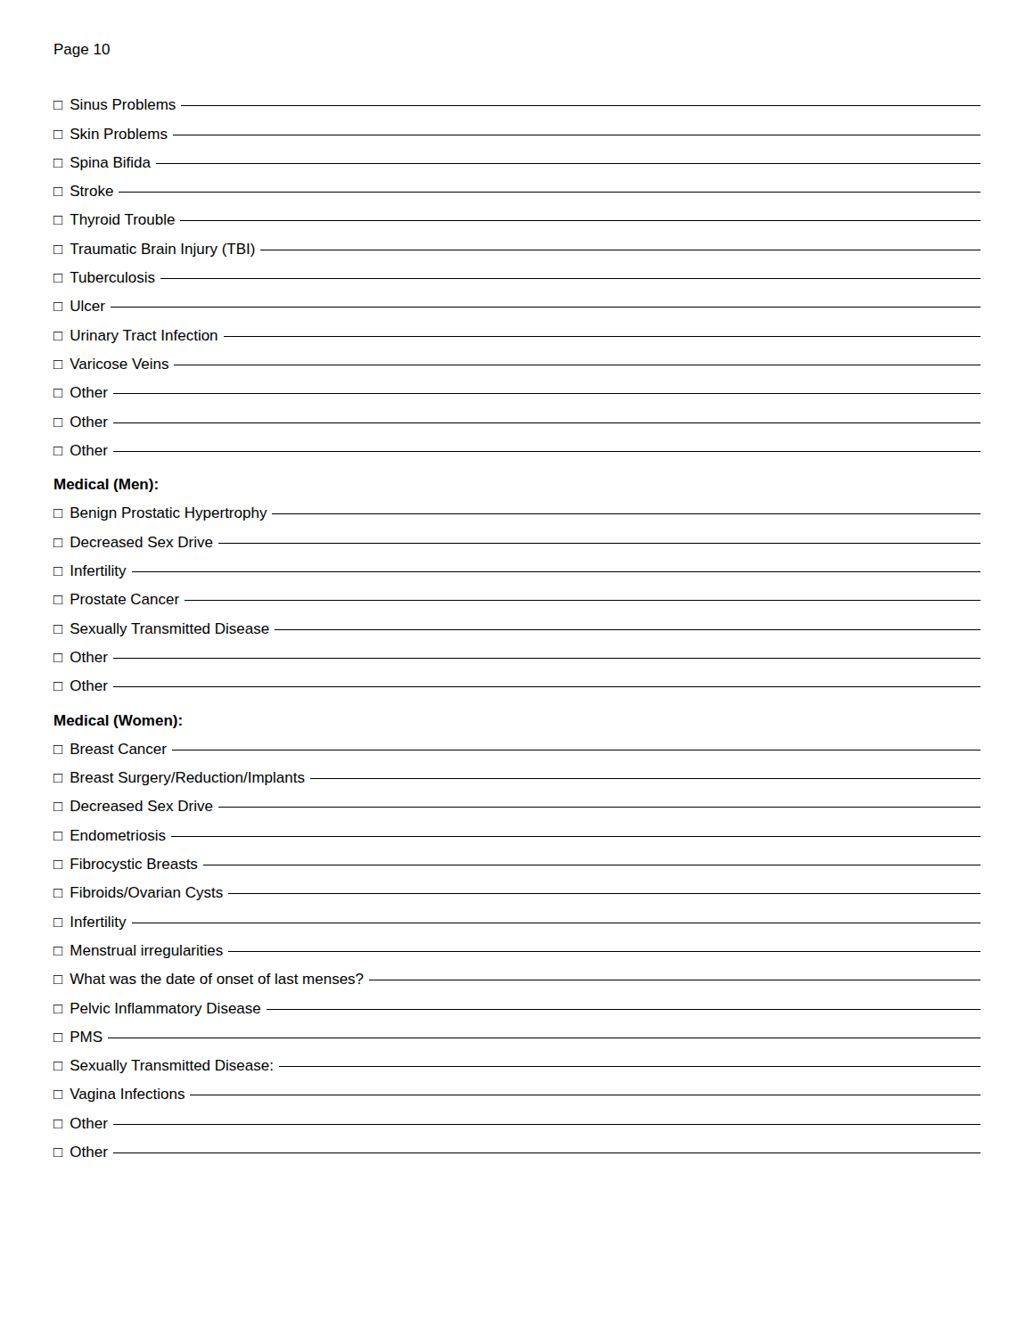Page 10
□Sinus Problems
□Skin Problems
□Spina Bifida
□Stroke
□Thyroid Trouble
□Traumatic Brain Injury (TBI)
□Tuberculosis
□Ulcer
□Urinary Tract Infection
□Varicose Veins
□Other
□Other
□Other
Medical (Men):
□Benign Prostatic Hypertrophy
□Decreased Sex Drive
□Infertility
□Prostate Cancer
□Sexually Transmitted Disease
□Other
□Other
Medical (Women):
□Breast Cancer
□Breast Surgery/Reduction/Implants
□Decreased Sex Drive
□Endometriosis
□Fibrocystic Breasts
□Fibroids/Ovarian Cysts
□Infertility
□Menstrual irregularities
□What was the date of onset of last menses?
□Pelvic Inflammatory Disease
□PMS
□Sexually Transmitted Disease:
□Vagina Infections
□Other
□Other